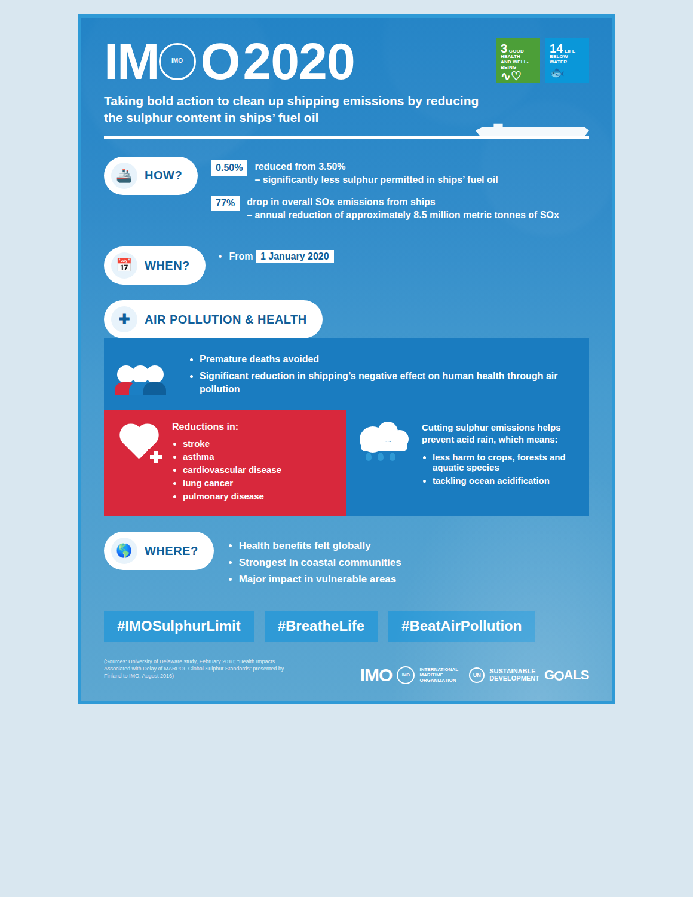3 Good Health
and Well-being
∿♡
14 Life
Below Water
🐟
IM IMO O 2020
Taking bold action to clean up shipping emissions by reducing the sulphur content in ships’ fuel oil
🚢HOW?
0.50% reduced from 3.50%
– significantly less sulphur permitted in ships’ fuel oil
77% drop in overall SOx emissions from ships
– annual reduction of approximately 8.5 million metric tonnes of SOx
📅WHEN?
• From 1 January 2020
✚AIR POLLUTION & HEALTH
Premature deaths avoided
Significant reduction in shipping’s negative effect on human health through air pollution
Reductions in:
stroke
asthma
cardiovascular disease
lung cancer
pulmonary disease
Cutting sulphur emissions helps prevent acid rain, which means:
less harm to crops, forests and aquatic species
tackling ocean acidification
🌎WHERE?
Health benefits felt globally
Strongest in coastal communities
Major impact in vulnerable areas
#IMOSulphurLimit #BreatheLife #BeatAirPollution
(Sources: University of Delaware study, February 2018; “Health Impacts Associated with Delay of MARPOL Global Sulphur Standards” presented by Finland to IMO, August 2016)
IMO IMO International
Maritime
Organization
UN Sustainable
Development G ALS